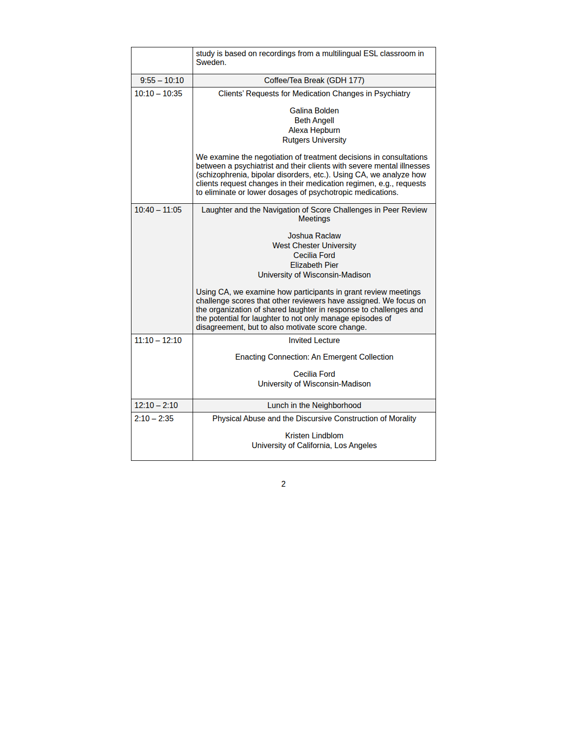| | study is based on recordings from a multilingual ESL classroom in Sweden. |
| 9:55 – 10:10 | Coffee/Tea Break (GDH 177) |
| 10:10 – 10:35 | Clients’ Requests for Medication Changes in Psychiatry Galina Bolden Beth Angell Alexa Hepburn Rutgers University We examine the negotiation of treatment decisions in consultations between a psychiatrist and their clients with severe mental illnesses (schizophrenia, bipolar disorders, etc.). Using CA, we analyze how clients request changes in their medication regimen, e.g., requests to eliminate or lower dosages of psychotropic medications. |
| 10:40 – 11:05 | Laughter and the Navigation of Score Challenges in Peer Review Meetings Joshua Raclaw West Chester University Cecilia Ford Elizabeth Pier University of Wisconsin-Madison Using CA, we examine how participants in grant review meetings challenge scores that other reviewers have assigned. We focus on the organization of shared laughter in response to challenges and the potential for laughter to not only manage episodes of disagreement, but to also motivate score change. |
| 11:10 – 12:10 | Invited Lecture Enacting Connection: An Emergent Collection Cecilia Ford University of Wisconsin-Madison |
| 12:10 – 2:10 | Lunch in the Neighborhood |
| 2:10 – 2:35 | Physical Abuse and the Discursive Construction of Morality Kristen Lindblom University of California, Los Angeles |
2